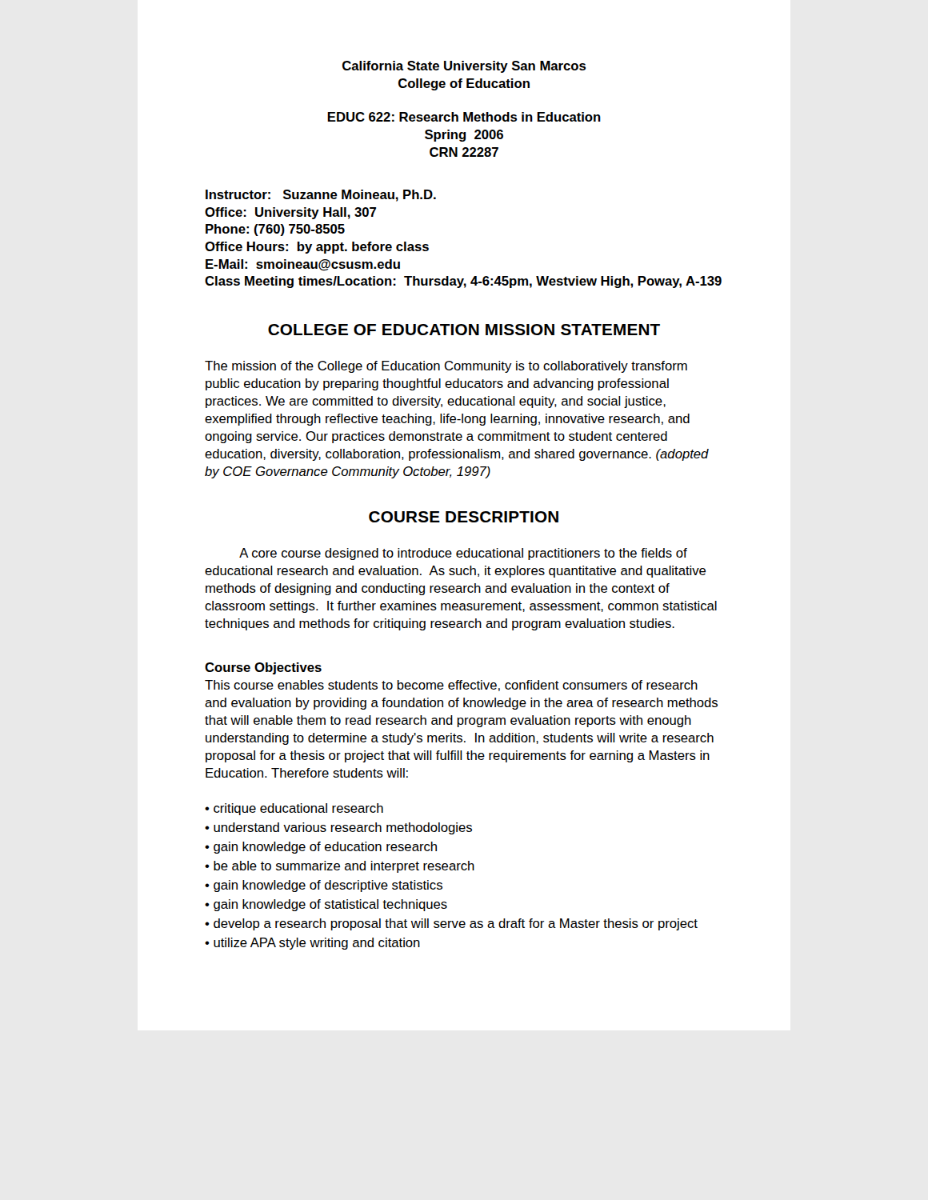California State University San Marcos College of Education EDUC 622: Research Methods in Education Spring 2006 CRN 22287
Instructor: Suzanne Moineau, Ph.D. Office: University Hall, 307 Phone: (760) 750-8505 Office Hours: by appt. before class E-Mail: smoineau@csusm.edu Class Meeting times/Location: Thursday, 4-6:45pm, Westview High, Poway, A-139
COLLEGE OF EDUCATION MISSION STATEMENT
The mission of the College of Education Community is to collaboratively transform public education by preparing thoughtful educators and advancing professional practices. We are committed to diversity, educational equity, and social justice, exemplified through reflective teaching, life-long learning, innovative research, and ongoing service. Our practices demonstrate a commitment to student centered education, diversity, collaboration, professionalism, and shared governance. (adopted by COE Governance Community October, 1997)
COURSE DESCRIPTION
A core course designed to introduce educational practitioners to the fields of educational research and evaluation. As such, it explores quantitative and qualitative methods of designing and conducting research and evaluation in the context of classroom settings. It further examines measurement, assessment, common statistical techniques and methods for critiquing research and program evaluation studies.
Course Objectives
This course enables students to become effective, confident consumers of research and evaluation by providing a foundation of knowledge in the area of research methods that will enable them to read research and program evaluation reports with enough understanding to determine a study's merits. In addition, students will write a research proposal for a thesis or project that will fulfill the requirements for earning a Masters in Education. Therefore students will:
critique educational research
understand various research methodologies
gain knowledge of education research
be able to summarize and interpret research
gain knowledge of descriptive statistics
gain knowledge of statistical techniques
develop a research proposal that will serve as a draft for a Master thesis or project
utilize APA style writing and citation